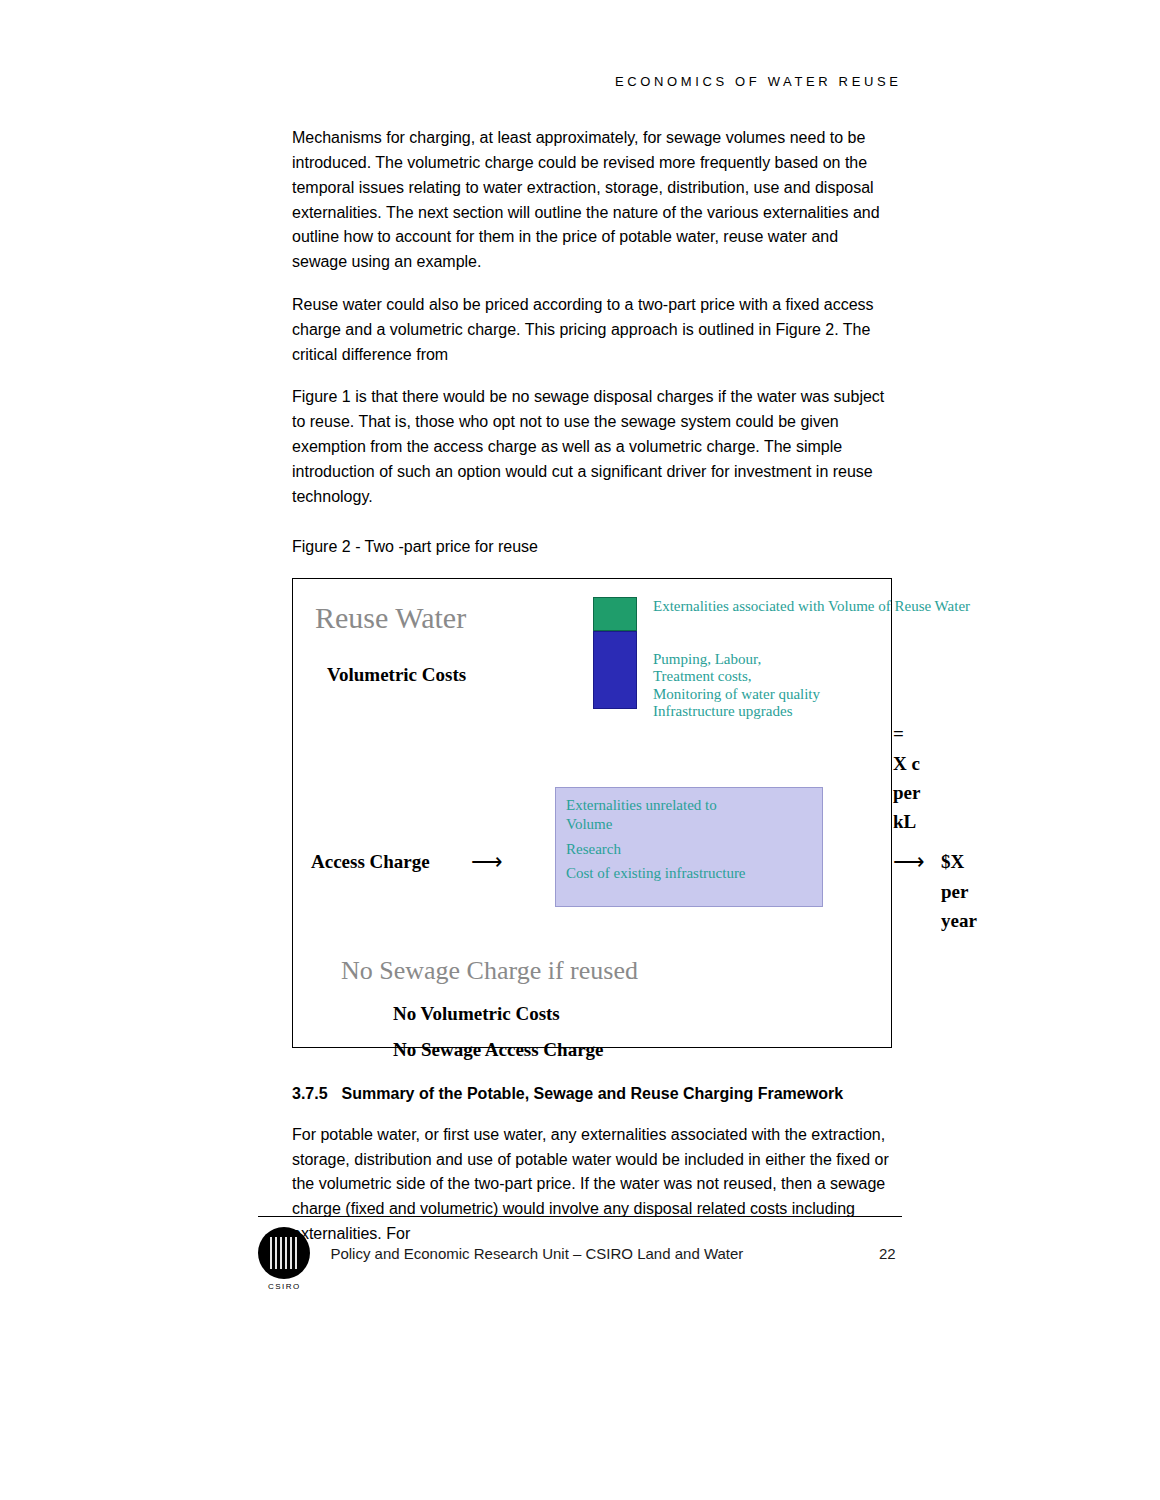Economics of Water Reuse
Mechanisms for charging, at least approximately, for sewage volumes need to be introduced. The volumetric charge could be revised more frequently based on the temporal issues relating to water extraction, storage, distribution, use and disposal externalities. The next section will outline the nature of the various externalities and outline how to account for them in the price of potable water, reuse water and sewage using an example.
Reuse water could also be priced according to a two-part price with a fixed access charge and a volumetric charge. This pricing approach is outlined in Figure 2. The critical difference from
Figure 1 is that there would be no sewage disposal charges if the water was subject to reuse. That is, those who opt not to use the sewage system could be given exemption from the access charge as well as a volumetric charge. The simple introduction of such an option would cut a significant driver for investment in reuse technology.
Figure 2 - Two -part price for reuse
Reuse Water
Volumetric Costs
Externalities associated with Volume of Reuse Water
Pumping, Labour, Treatment costs, Monitoring of water quality Infrastructure upgrades
= X c per kL
Access Charge
⟶
Externalities unrelated to Volume Research Cost of existing infrastructure
⟶
$X per year
No Sewage Charge if reused
No Volumetric Costs
No Sewage Access Charge
3.7.5 Summary of the Potable, Sewage and Reuse Charging Framework
For potable water, or first use water, any externalities associated with the extraction, storage, distribution and use of potable water would be included in either the fixed or the volumetric side of the two-part price. If the water was not reused, then a sewage charge (fixed and volumetric) would involve any disposal related costs including externalities. For
Policy and Economic Research Unit – CSIRO Land and Water
22